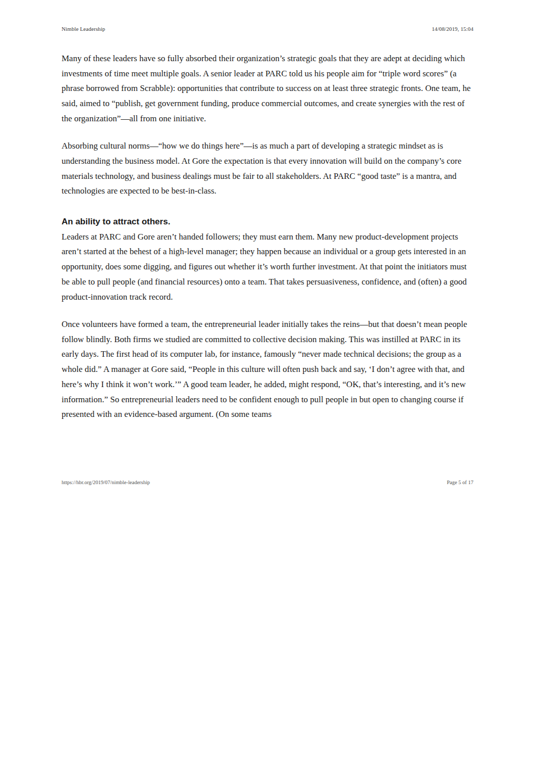Nimble Leadership 14/08/2019, 15:04
Many of these leaders have so fully absorbed their organization’s strategic goals that they are adept at deciding which investments of time meet multiple goals. A senior leader at PARC told us his people aim for “triple word scores” (a phrase borrowed from Scrabble): opportunities that contribute to success on at least three strategic fronts. One team, he said, aimed to “publish, get government funding, produce commercial outcomes, and create synergies with the rest of the organization”—all from one initiative.
Absorbing cultural norms—“how we do things here”—is as much a part of developing a strategic mindset as is understanding the business model. At Gore the expectation is that every innovation will build on the company’s core materials technology, and business dealings must be fair to all stakeholders. At PARC “good taste” is a mantra, and technologies are expected to be best-in-class.
An ability to attract others.
Leaders at PARC and Gore aren’t handed followers; they must earn them. Many new product-development projects aren’t started at the behest of a high-level manager; they happen because an individual or a group gets interested in an opportunity, does some digging, and figures out whether it’s worth further investment. At that point the initiators must be able to pull people (and financial resources) onto a team. That takes persuasiveness, confidence, and (often) a good product-innovation track record.
Once volunteers have formed a team, the entrepreneurial leader initially takes the reins—but that doesn’t mean people follow blindly. Both firms we studied are committed to collective decision making. This was instilled at PARC in its early days. The first head of its computer lab, for instance, famously “never made technical decisions; the group as a whole did.” A manager at Gore said, “People in this culture will often push back and say, ‘I don’t agree with that, and here’s why I think it won’t work.’” A good team leader, he added, might respond, “OK, that’s interesting, and it’s new information.” So entrepreneurial leaders need to be confident enough to pull people in but open to changing course if presented with an evidence-based argument. (On some teams
https://hbr.org/2019/07/nimble-leadership Page 5 of 17